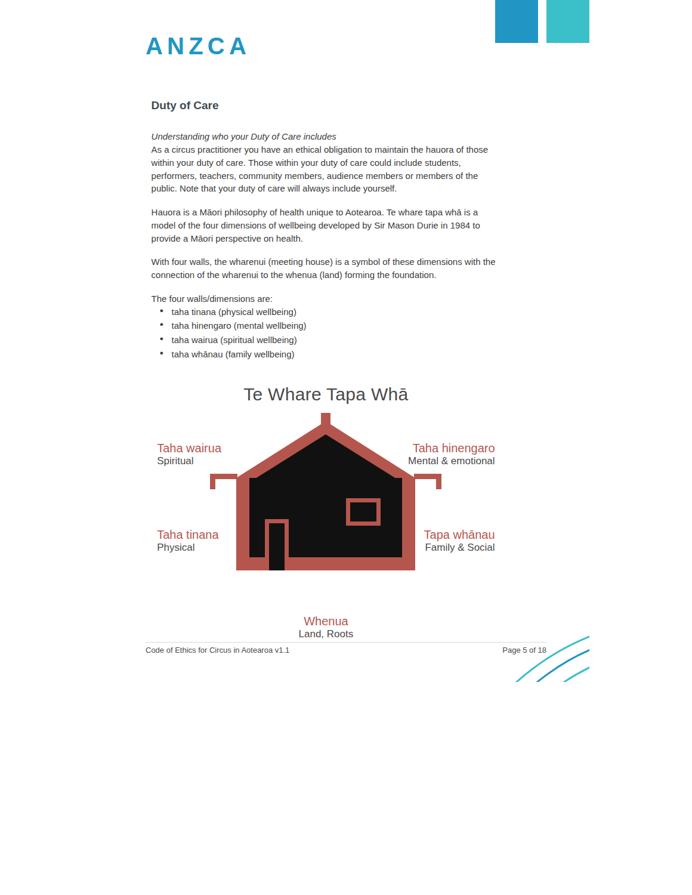ANZCA
Duty of Care
Understanding who your Duty of Care includes
As a circus practitioner you have an ethical obligation to maintain the hauora of those within your duty of care. Those within your duty of care could include students, performers, teachers, community members, audience members or members of the public. Note that your duty of care will always include yourself.
Hauora is a Māori philosophy of health unique to Aotearoa. Te whare tapa whā is a model of the four dimensions of wellbeing developed by Sir Mason Durie in 1984 to provide a Māori perspective on health.
With four walls, the wharenui (meeting house) is a symbol of these dimensions with the connection of the wharenui to the whenua (land) forming the foundation.
The four walls/dimensions are:
taha tinana (physical wellbeing)
taha hinengaro (mental wellbeing)
taha wairua (spiritual wellbeing)
taha whānau (family wellbeing)
Te Whare Tapa Whā
Taha wairua Spiritual
Taha hinengaro Mental & emotional
Taha tinana Physical
Tapa whānau Family & Social
Whenua Land, Roots
Code of Ethics for Circus in Aotearoa v1.1 Page 5 of 18